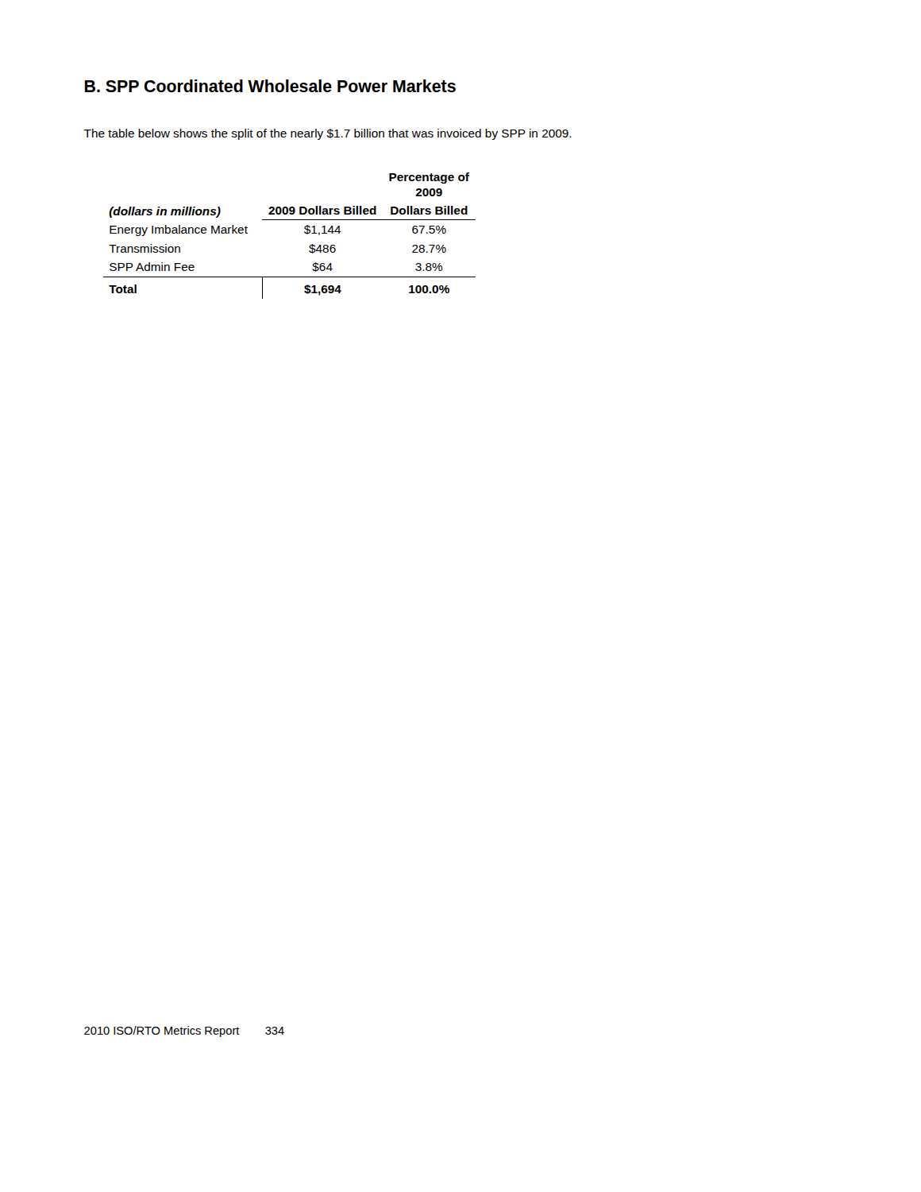B. SPP Coordinated Wholesale Power Markets
The table below shows the split of the nearly $1.7 billion that was invoiced by SPP in 2009.
| (dollars in millions) | | Percentage of 2009 |
| --- | --- | --- |
| 2009 Dollars Billed | Dollars Billed |
| Energy Imbalance Market | $1,144 | 67.5% |
| Transmission | $486 | 28.7% |
| SPP Admin Fee | $64 | 3.8% |
| Total | $1,694 | 100.0% |
2010 ISO/RTO Metrics Report334